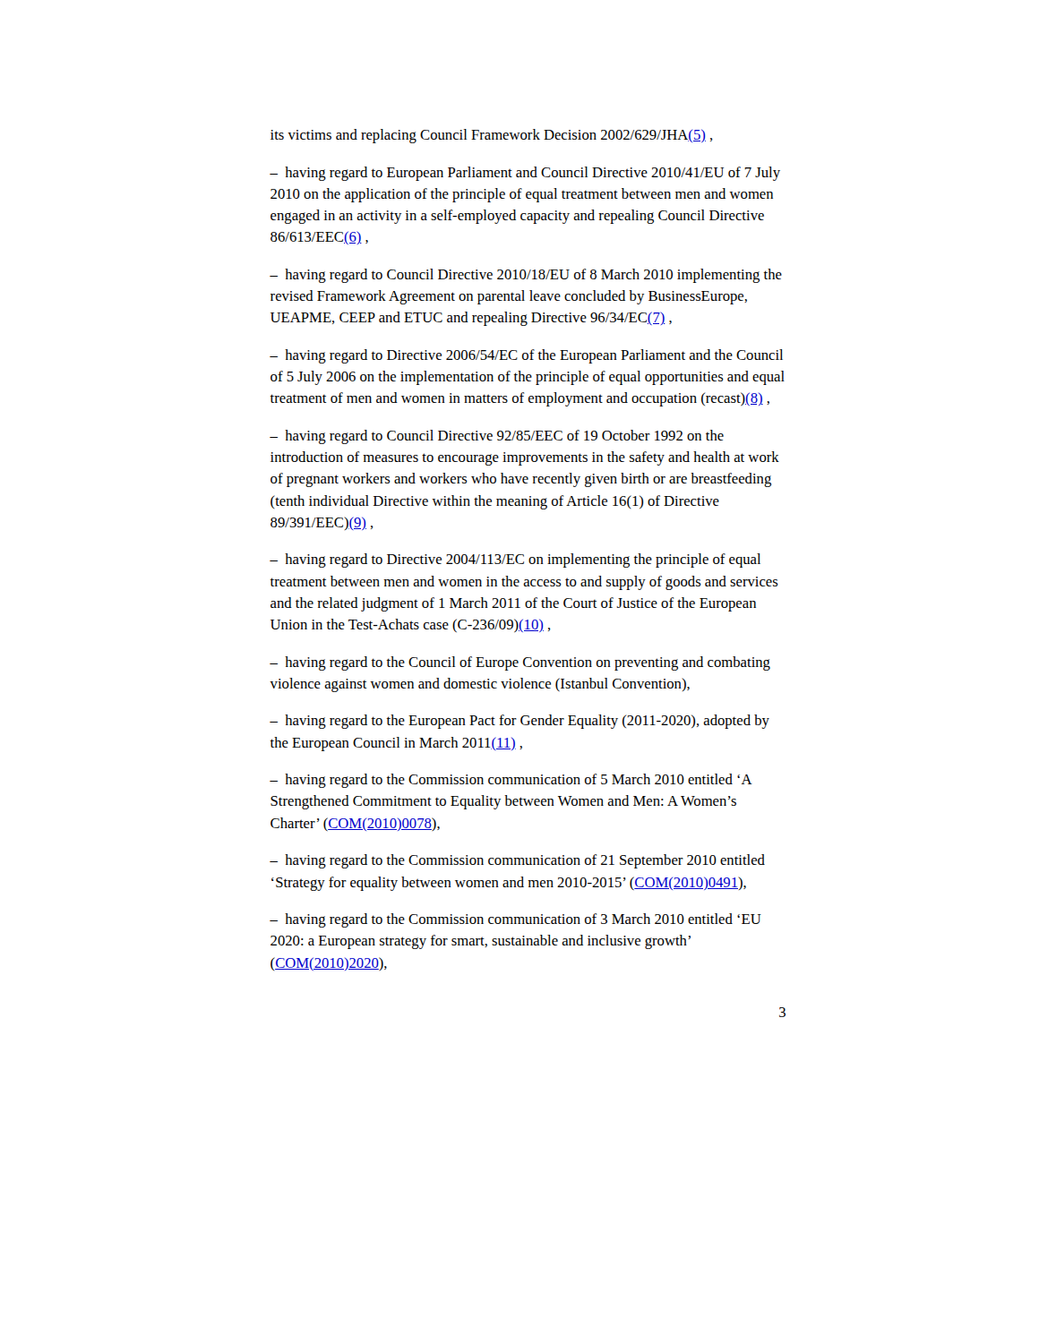its victims and replacing Council Framework Decision 2002/629/JHA(5) ,
– having regard to European Parliament and Council Directive 2010/41/EU of 7 July 2010 on the application of the principle of equal treatment between men and women engaged in an activity in a self-employed capacity and repealing Council Directive 86/613/EEC(6) ,
– having regard to Council Directive 2010/18/EU of 8 March 2010 implementing the revised Framework Agreement on parental leave concluded by BusinessEurope, UEAPME, CEEP and ETUC and repealing Directive 96/34/EC(7) ,
– having regard to Directive 2006/54/EC of the European Parliament and the Council of 5 July 2006 on the implementation of the principle of equal opportunities and equal treatment of men and women in matters of employment and occupation (recast)(8) ,
– having regard to Council Directive 92/85/EEC of 19 October 1992 on the introduction of measures to encourage improvements in the safety and health at work of pregnant workers and workers who have recently given birth or are breastfeeding (tenth individual Directive within the meaning of Article 16(1) of Directive 89/391/EEC)(9) ,
– having regard to Directive 2004/113/EC on implementing the principle of equal treatment between men and women in the access to and supply of goods and services and the related judgment of 1 March 2011 of the Court of Justice of the European Union in the Test-Achats case (C-236/09)(10) ,
– having regard to the Council of Europe Convention on preventing and combating violence against women and domestic violence (Istanbul Convention),
– having regard to the European Pact for Gender Equality (2011-2020), adopted by the European Council in March 2011(11) ,
– having regard to the Commission communication of 5 March 2010 entitled ‘A Strengthened Commitment to Equality between Women and Men: A Women’s Charter’ (COM(2010)0078),
– having regard to the Commission communication of 21 September 2010 entitled ‘Strategy for equality between women and men 2010-2015’ (COM(2010)0491),
– having regard to the Commission communication of 3 March 2010 entitled ‘EU 2020: a European strategy for smart, sustainable and inclusive growth’ (COM(2010)2020),
3